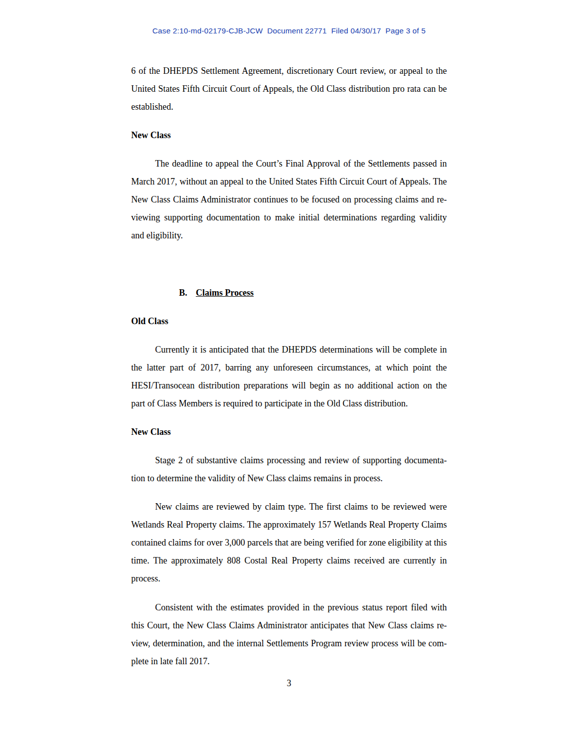Case 2:10-md-02179-CJB-JCW Document 22771 Filed 04/30/17 Page 3 of 5
6 of the DHEPDS Settlement Agreement, discretionary Court review, or appeal to the United States Fifth Circuit Court of Appeals, the Old Class distribution pro rata can be established.
New Class
The deadline to appeal the Court’s Final Approval of the Settlements passed in March 2017, without an appeal to the United States Fifth Circuit Court of Appeals. The New Class Claims Administrator continues to be focused on processing claims and reviewing supporting documentation to make initial determinations regarding validity and eligibility.
B. Claims Process
Old Class
Currently it is anticipated that the DHEPDS determinations will be complete in the latter part of 2017, barring any unforeseen circumstances, at which point the HESI/Transocean distribution preparations will begin as no additional action on the part of Class Members is required to participate in the Old Class distribution.
New Class
Stage 2 of substantive claims processing and review of supporting documentation to determine the validity of New Class claims remains in process.
New claims are reviewed by claim type. The first claims to be reviewed were Wetlands Real Property claims. The approximately 157 Wetlands Real Property Claims contained claims for over 3,000 parcels that are being verified for zone eligibility at this time. The approximately 808 Costal Real Property claims received are currently in process.
Consistent with the estimates provided in the previous status report filed with this Court, the New Class Claims Administrator anticipates that New Class claims review, determination, and the internal Settlements Program review process will be complete in late fall 2017.
3